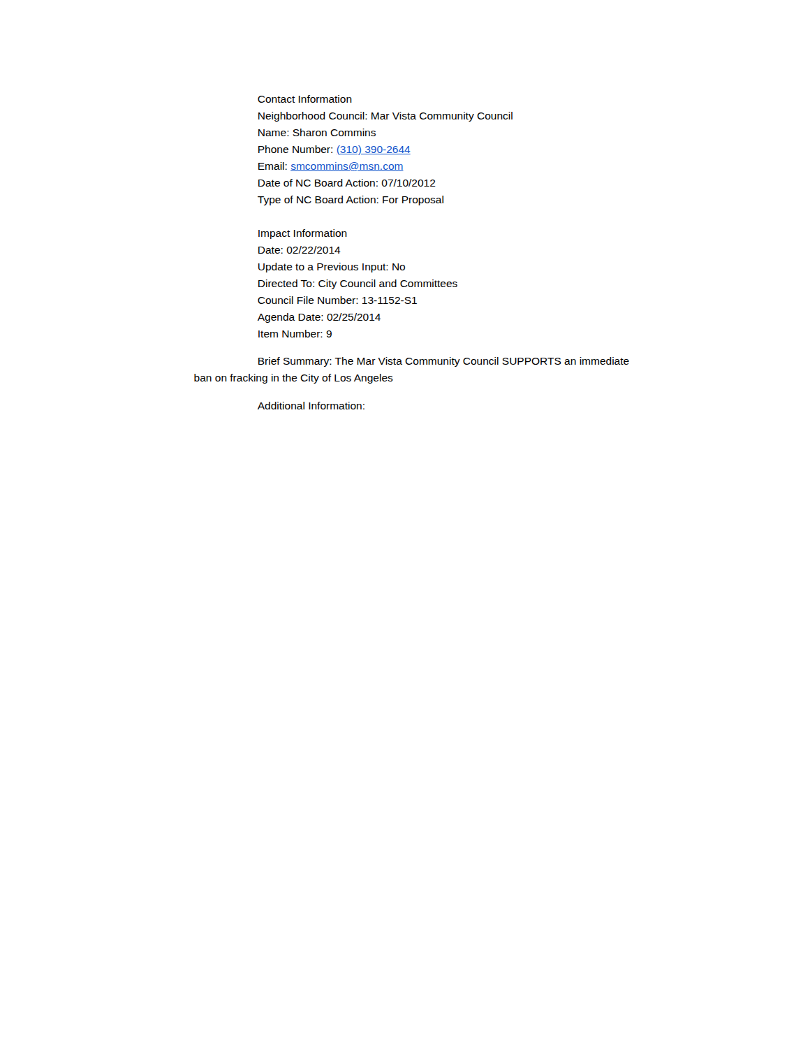Contact Information
Neighborhood Council: Mar Vista Community Council
Name: Sharon Commins
Phone Number: (310) 390-2644
Email: smcommins@msn.com
Date of NC Board Action: 07/10/2012
Type of NC Board Action: For Proposal
Impact Information
Date: 02/22/2014
Update to a Previous Input: No
Directed To: City Council and Committees
Council File Number: 13-1152-S1
Agenda Date: 02/25/2014
Item Number: 9
Brief Summary: The Mar Vista Community Council SUPPORTS an immediate ban on fracking in the City of Los Angeles
Additional Information: